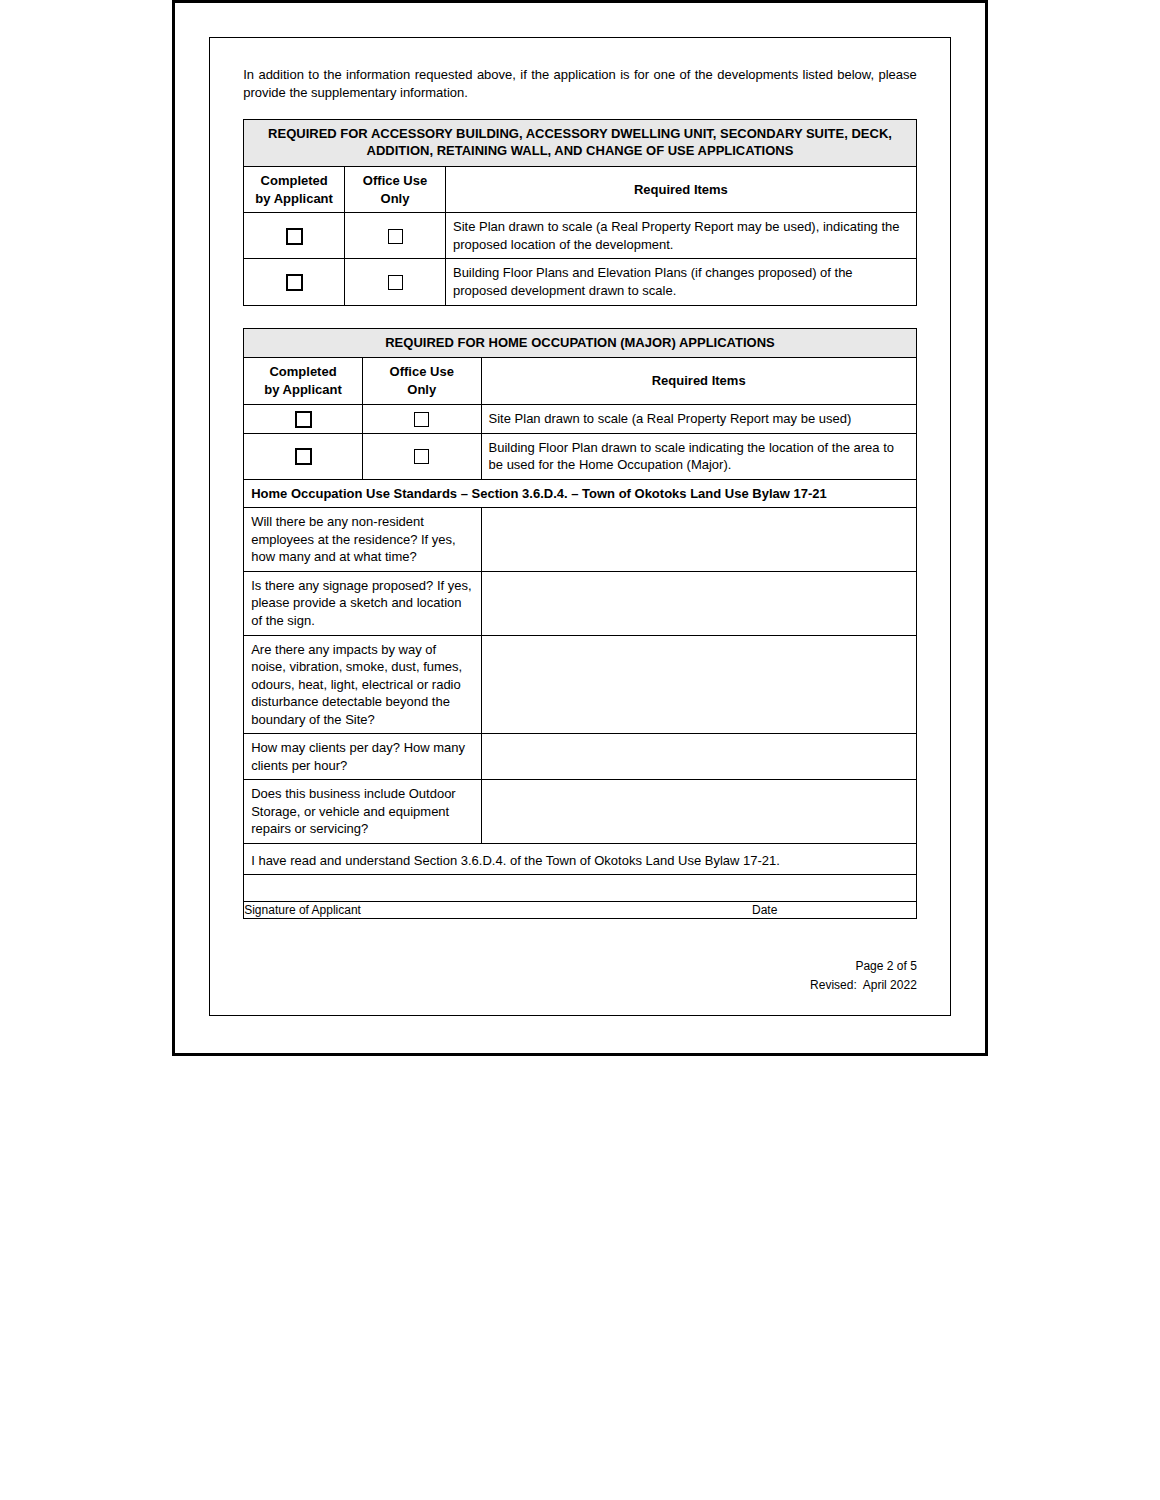In addition to the information requested above, if the application is for one of the developments listed below, please provide the supplementary information.
| REQUIRED FOR ACCESSORY BUILDING, ACCESSORY DWELLING UNIT, SECONDARY SUITE, DECK, ADDITION, RETAINING WALL, AND CHANGE OF USE APPLICATIONS |
| --- |
| Completed by Applicant | Office Use Only | Required Items |
| | | Site Plan drawn to scale (a Real Property Report may be used), indicating the proposed location of the development. |
| | | Building Floor Plans and Elevation Plans (if changes proposed) of the proposed development drawn to scale. |
| REQUIRED FOR HOME OCCUPATION (MAJOR) APPLICATIONS |
| --- |
| Completed by Applicant | Office Use Only | Required Items |
| | | Site Plan drawn to scale (a Real Property Report may be used) |
| | | Building Floor Plan drawn to scale indicating the location of the area to be used for the Home Occupation (Major). |
| Home Occupation Use Standards – Section 3.6.D.4. – Town of Okotoks Land Use Bylaw 17-21 |
| Will there be any non-resident employees at the residence? If yes, how many and at what time? | |
| Is there any signage proposed? If yes, please provide a sketch and location of the sign. | |
| Are there any impacts by way of noise, vibration, smoke, dust, fumes, odours, heat, light, electrical or radio disturbance detectable beyond the boundary of the Site? | |
| How may clients per day? How many clients per hour? | |
| Does this business include Outdoor Storage, or vehicle and equipment repairs or servicing? | |
| I have read and understand Section 3.6.D.4. of the Town of Okotoks Land Use Bylaw 17-21. |
| / Signature of Applicant / Date / |
Page 2 of 5
Revised: April 2022